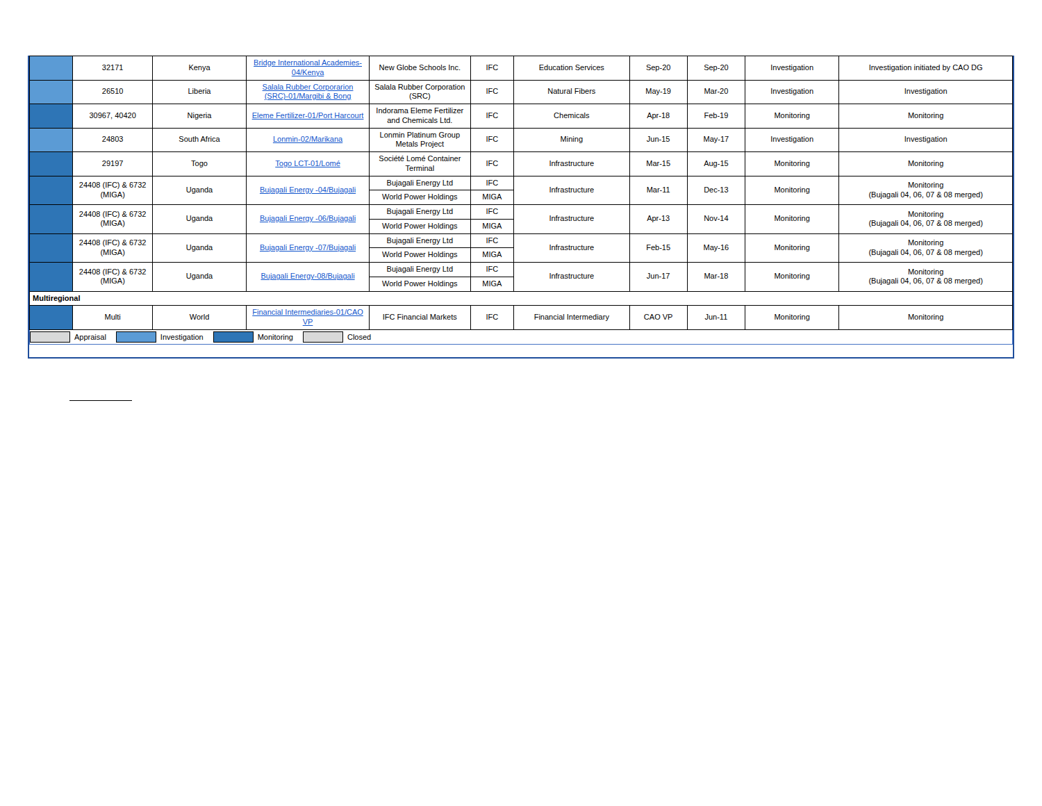| | 32171 | Kenya | Bridge International Academies-04/Kenya | New Globe Schools Inc. | IFC | Education Services | Sep-20 | Sep-20 | Investigation | Investigation initiated by CAO DG |
| | 26510 | Liberia | Salala Rubber Corporarion (SRC)-01/Margibi & Bong | Salala Rubber Corporation (SRC) | IFC | Natural Fibers | May-19 | Mar-20 | Investigation | Investigation |
| | 30967, 40420 | Nigeria | Eleme Fertilizer-01/Port Harcourt | Indorama Eleme Fertilizer and Chemicals Ltd. | IFC | Chemicals | Apr-18 | Feb-19 | Monitoring | Monitoring |
| | 24803 | South Africa | Lonmin-02/Marikana | Lonmin Platinum Group Metals Project | IFC | Mining | Jun-15 | May-17 | Investigation | Investigation |
| | 29197 | Togo | Togo LCT-01/Lomé | Société Lomé Container Terminal | IFC | Infrastructure | Mar-15 | Aug-15 | Monitoring | Monitoring |
| | 24408 (IFC) & 6732 (MIGA) | Uganda | Bujagali Energy -04/Bujagali | Bujagali Energy Ltd | IFC | Infrastructure | Mar-11 | Dec-13 | Monitoring | Monitoring (Bujagali 04, 06, 07 & 08 merged) |
| World Power Holdings | MIGA |
| | 24408 (IFC) & 6732 (MIGA) | Uganda | Bujagali Energy -06/Bujagali | Bujagali Energy Ltd | IFC | Infrastructure | Apr-13 | Nov-14 | Monitoring | Monitoring (Bujagali 04, 06, 07 & 08 merged) |
| World Power Holdings | MIGA |
| | 24408 (IFC) & 6732 (MIGA) | Uganda | Bujagali Energy -07/Bujagali | Bujagali Energy Ltd | IFC | Infrastructure | Feb-15 | May-16 | Monitoring | Monitoring (Bujagali 04, 06, 07 & 08 merged) |
| World Power Holdings | MIGA |
| | 24408 (IFC) & 6732 (MIGA) | Uganda | Bujagali Energy-08/Bujagali | Bujagali Energy Ltd | IFC | Infrastructure | Jun-17 | Mar-18 | Monitoring | Monitoring (Bujagali 04, 06, 07 & 08 merged) |
| World Power Holdings | MIGA |
| Multiregional |
| | Multi | World | Financial Intermediaries-01/CAO VP | IFC Financial Markets | IFC | Financial Intermediary | CAO VP | Jun-11 | Monitoring | Monitoring |
Appraisal
Investigation
Monitoring
Closed